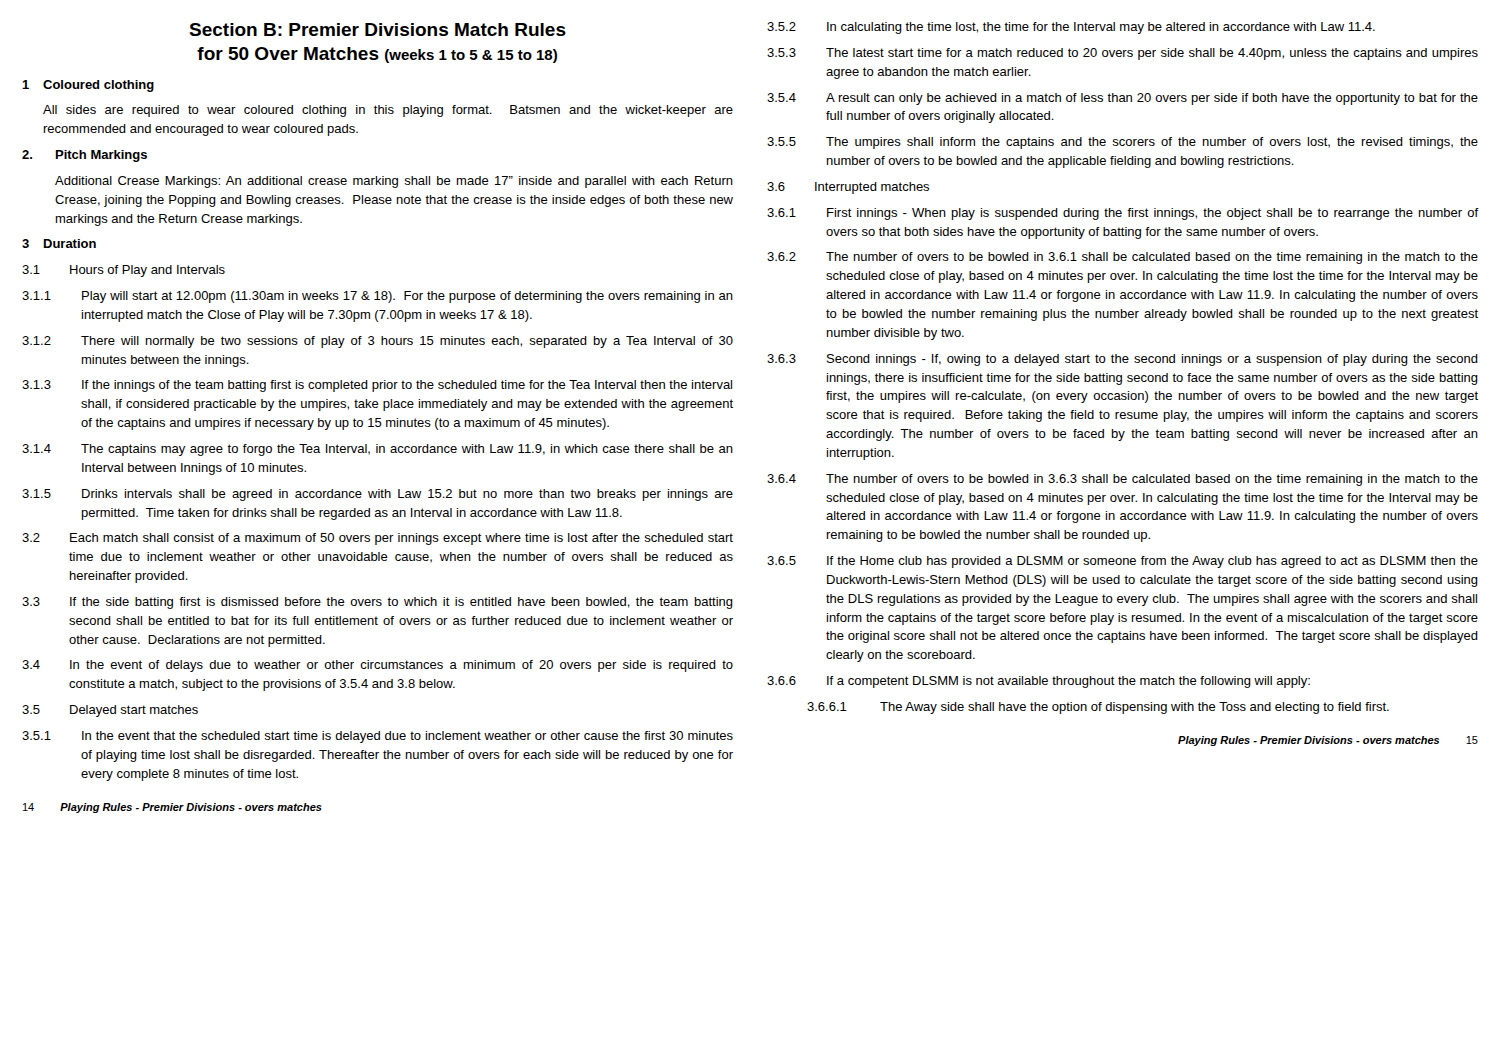Section B: Premier Divisions Match Rules
for 50 Over Matches (weeks 1 to 5 & 15 to 18)
1
Coloured clothing
All sides are required to wear coloured clothing in this playing format. Batsmen and the wicket-keeper are recommended and encouraged to wear coloured pads.
2.
Pitch Markings
Additional Crease Markings: An additional crease marking shall be made 17” inside and parallel with each Return Crease, joining the Popping and Bowling creases. Please note that the crease is the inside edges of both these new markings and the Return Crease markings.
3
Duration
3.1
Hours of Play and Intervals
3.1.1
Play will start at 12.00pm (11.30am in weeks 17 & 18). For the purpose of determining the overs remaining in an interrupted match the Close of Play will be 7.30pm (7.00pm in weeks 17 & 18).
3.1.2
There will normally be two sessions of play of 3 hours 15 minutes each, separated by a Tea Interval of 30 minutes between the innings.
3.1.3
If the innings of the team batting first is completed prior to the scheduled time for the Tea Interval then the interval shall, if considered practicable by the umpires, take place immediately and may be extended with the agreement of the captains and umpires if necessary by up to 15 minutes (to a maximum of 45 minutes).
3.1.4
The captains may agree to forgo the Tea Interval, in accordance with Law 11.9, in which case there shall be an Interval between Innings of 10 minutes.
3.1.5
Drinks intervals shall be agreed in accordance with Law 15.2 but no more than two breaks per innings are permitted. Time taken for drinks shall be regarded as an Interval in accordance with Law 11.8.
3.2
Each match shall consist of a maximum of 50 overs per innings except where time is lost after the scheduled start time due to inclement weather or other unavoidable cause, when the number of overs shall be reduced as hereinafter provided.
3.3
If the side batting first is dismissed before the overs to which it is entitled have been bowled, the team batting second shall be entitled to bat for its full entitlement of overs or as further reduced due to inclement weather or other cause. Declarations are not permitted.
3.4
In the event of delays due to weather or other circumstances a minimum of 20 overs per side is required to constitute a match, subject to the provisions of 3.5.4 and 3.8 below.
3.5
Delayed start matches
3.5.1
In the event that the scheduled start time is delayed due to inclement weather or other cause the first 30 minutes of playing time lost shall be disregarded. Thereafter the number of overs for each side will be reduced by one for every complete 8 minutes of time lost.
14 Playing Rules - Premier Divisions - overs matches
3.5.2
In calculating the time lost, the time for the Interval may be altered in accordance with Law 11.4.
3.5.3
The latest start time for a match reduced to 20 overs per side shall be 4.40pm, unless the captains and umpires agree to abandon the match earlier.
3.5.4
A result can only be achieved in a match of less than 20 overs per side if both have the opportunity to bat for the full number of overs originally allocated.
3.5.5
The umpires shall inform the captains and the scorers of the number of overs lost, the revised timings, the number of overs to be bowled and the applicable fielding and bowling restrictions.
3.6
Interrupted matches
3.6.1
First innings - When play is suspended during the first innings, the object shall be to rearrange the number of overs so that both sides have the opportunity of batting for the same number of overs.
3.6.2
The number of overs to be bowled in 3.6.1 shall be calculated based on the time remaining in the match to the scheduled close of play, based on 4 minutes per over. In calculating the time lost the time for the Interval may be altered in accordance with Law 11.4 or forgone in accordance with Law 11.9. In calculating the number of overs to be bowled the number remaining plus the number already bowled shall be rounded up to the next greatest number divisible by two.
3.6.3
Second innings - If, owing to a delayed start to the second innings or a suspension of play during the second innings, there is insufficient time for the side batting second to face the same number of overs as the side batting first, the umpires will re-calculate, (on every occasion) the number of overs to be bowled and the new target score that is required. Before taking the field to resume play, the umpires will inform the captains and scorers accordingly. The number of overs to be faced by the team batting second will never be increased after an interruption.
3.6.4
The number of overs to be bowled in 3.6.3 shall be calculated based on the time remaining in the match to the scheduled close of play, based on 4 minutes per over. In calculating the time lost the time for the Interval may be altered in accordance with Law 11.4 or forgone in accordance with Law 11.9. In calculating the number of overs remaining to be bowled the number shall be rounded up.
3.6.5
If the Home club has provided a DLSMM or someone from the Away club has agreed to act as DLSMM then the Duckworth-Lewis-Stern Method (DLS) will be used to calculate the target score of the side batting second using the DLS regulations as provided by the League to every club. The umpires shall agree with the scorers and shall inform the captains of the target score before play is resumed. In the event of a miscalculation of the target score the original score shall not be altered once the captains have been informed. The target score shall be displayed clearly on the scoreboard.
3.6.6
If a competent DLSMM is not available throughout the match the following will apply:
3.6.6.1
The Away side shall have the option of dispensing with the Toss and electing to field first.
Playing Rules - Premier Divisions - overs matches 15